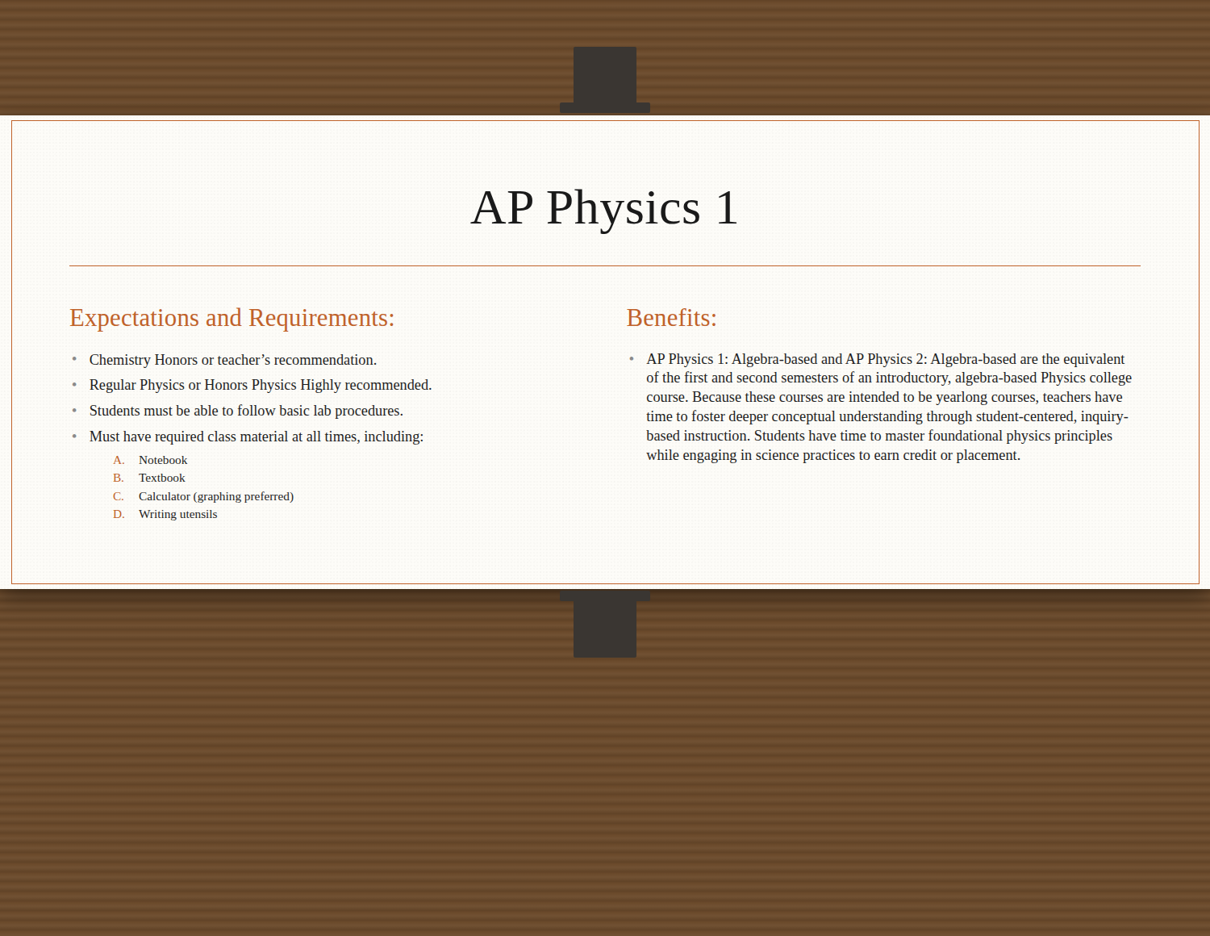AP Physics 1
Expectations and Requirements:
Chemistry Honors or teacher’s recommendation.
Regular Physics or Honors Physics Highly recommended.
Students must be able to follow basic lab procedures.
Must have required class material at all times, including:
Notebook
Textbook
Calculator (graphing preferred)
Writing utensils
Benefits:
AP Physics 1: Algebra-based and AP Physics 2: Algebra-based are the equivalent of the first and second semesters of an introductory, algebra-based Physics college course. Because these courses are intended to be yearlong courses, teachers have time to foster deeper conceptual understanding through student-centered, inquiry-based instruction. Students have time to master foundational physics principles while engaging in science practices to earn credit or placement.